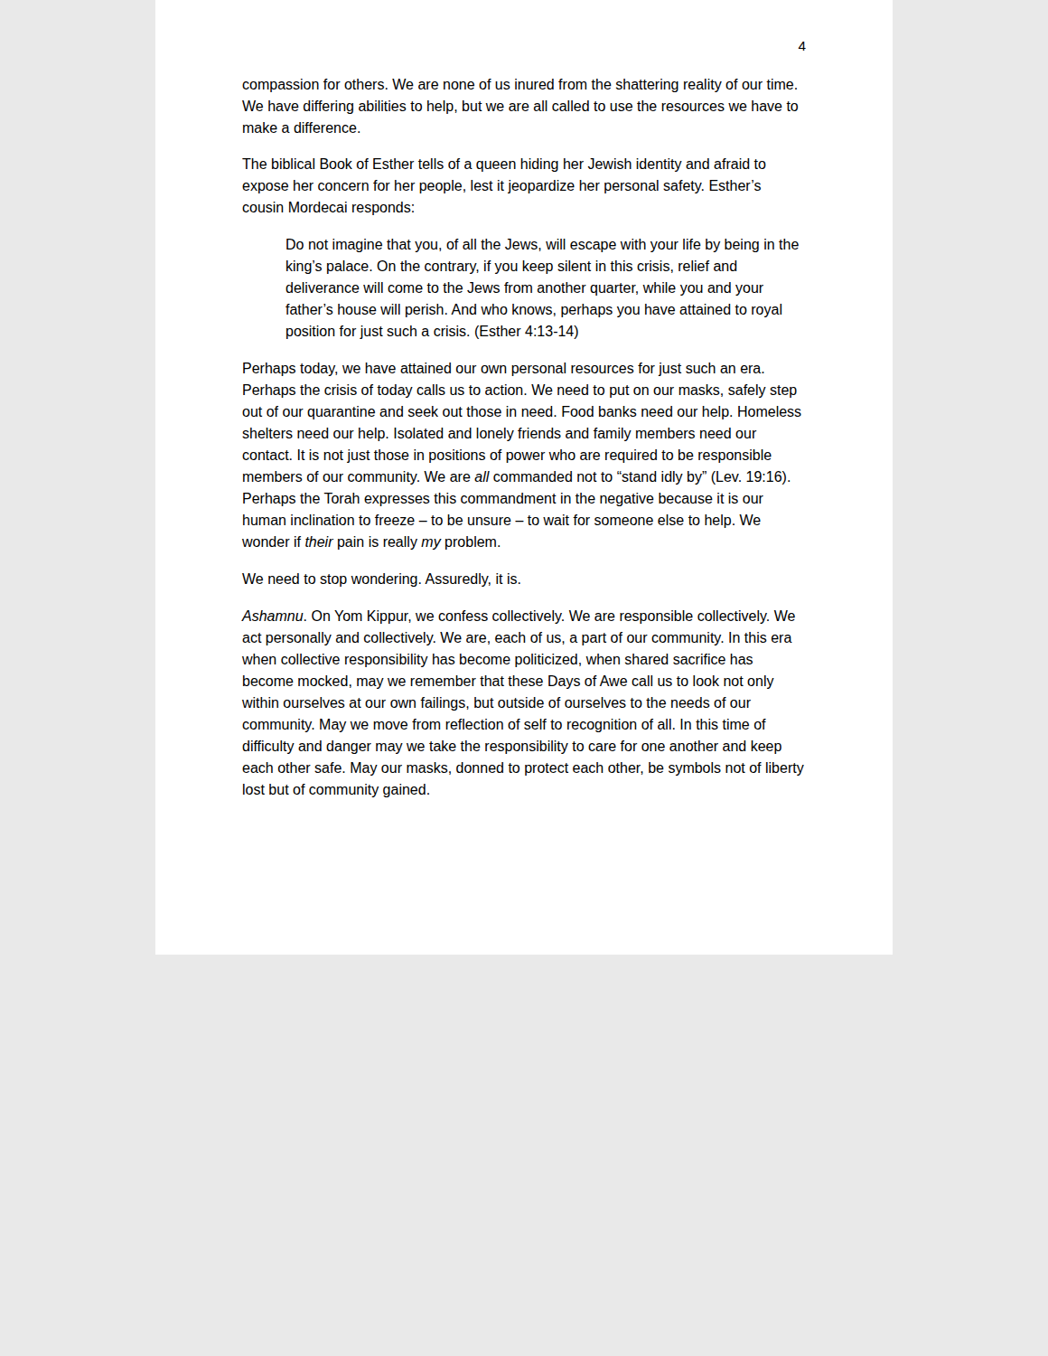4
compassion for others. We are none of us inured from the shattering reality of our time. We have differing abilities to help, but we are all called to use the resources we have to make a difference.
The biblical Book of Esther tells of a queen hiding her Jewish identity and afraid to expose her concern for her people, lest it jeopardize her personal safety. Esther’s cousin Mordecai responds:
Do not imagine that you, of all the Jews, will escape with your life by being in the king’s palace. On the contrary, if you keep silent in this crisis, relief and deliverance will come to the Jews from another quarter, while you and your father’s house will perish. And who knows, perhaps you have attained to royal position for just such a crisis. (Esther 4:13-14)
Perhaps today, we have attained our own personal resources for just such an era. Perhaps the crisis of today calls us to action. We need to put on our masks, safely step out of our quarantine and seek out those in need. Food banks need our help. Homeless shelters need our help. Isolated and lonely friends and family members need our contact. It is not just those in positions of power who are required to be responsible members of our community. We are all commanded not to “stand idly by” (Lev. 19:16). Perhaps the Torah expresses this commandment in the negative because it is our human inclination to freeze – to be unsure – to wait for someone else to help. We wonder if their pain is really my problem.
We need to stop wondering. Assuredly, it is.
Ashamnu. On Yom Kippur, we confess collectively. We are responsible collectively. We act personally and collectively. We are, each of us, a part of our community. In this era when collective responsibility has become politicized, when shared sacrifice has become mocked, may we remember that these Days of Awe call us to look not only within ourselves at our own failings, but outside of ourselves to the needs of our community. May we move from reflection of self to recognition of all. In this time of difficulty and danger may we take the responsibility to care for one another and keep each other safe. May our masks, donned to protect each other, be symbols not of liberty lost but of community gained.